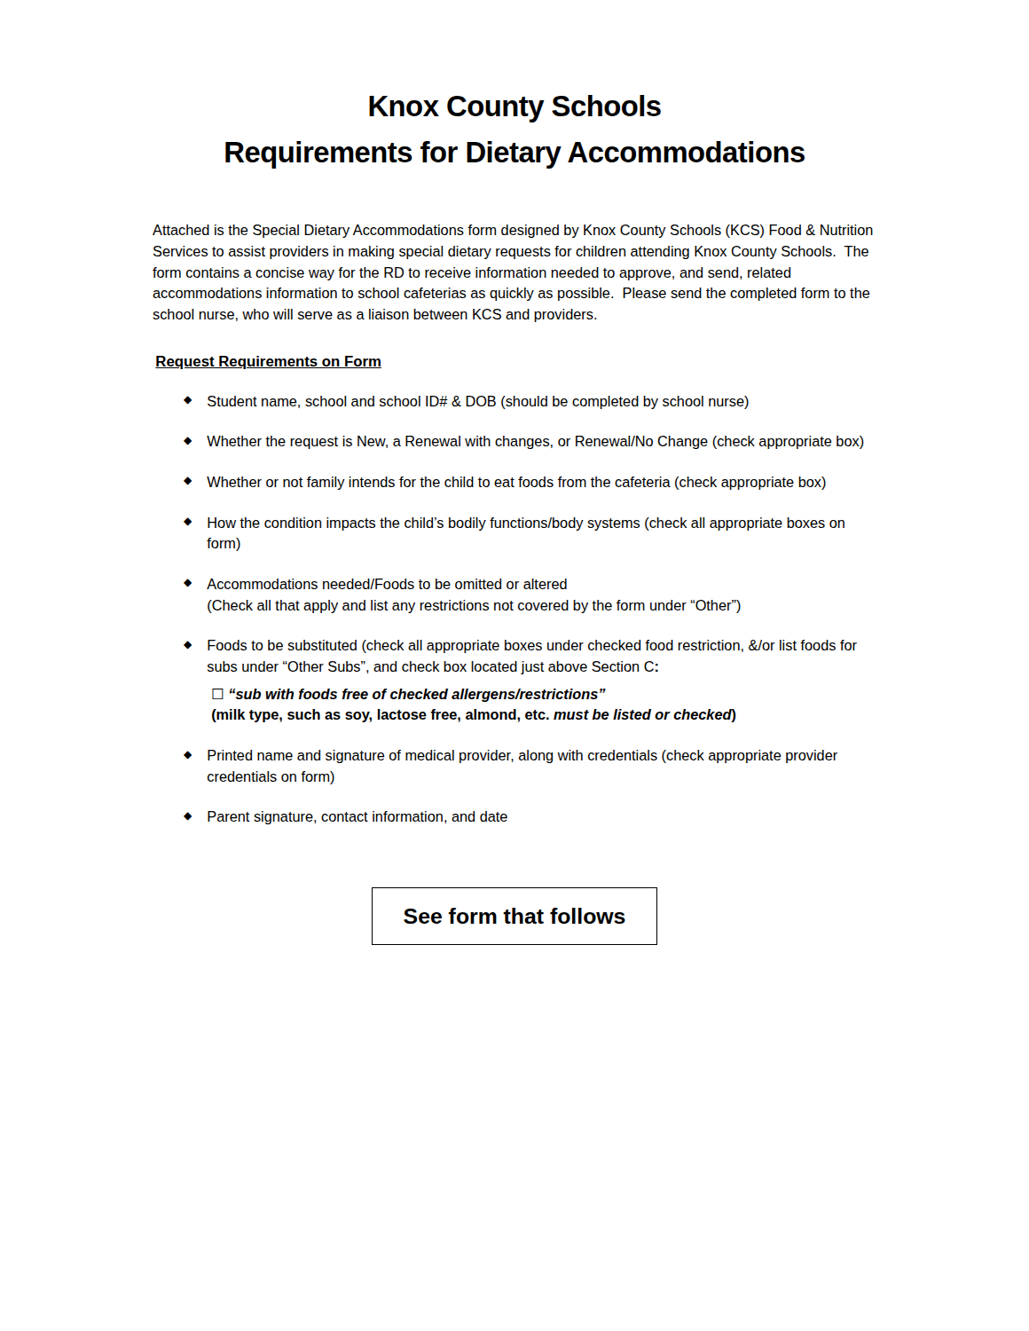Knox County Schools
Requirements for Dietary Accommodations
Attached is the Special Dietary Accommodations form designed by Knox County Schools (KCS) Food & Nutrition Services to assist providers in making special dietary requests for children attending Knox County Schools. The form contains a concise way for the RD to receive information needed to approve, and send, related accommodations information to school cafeterias as quickly as possible. Please send the completed form to the school nurse, who will serve as a liaison between KCS and providers.
Request Requirements on Form
Student name, school and school ID# & DOB (should be completed by school nurse)
Whether the request is New, a Renewal with changes, or Renewal/No Change (check appropriate box)
Whether or not family intends for the child to eat foods from the cafeteria (check appropriate box)
How the condition impacts the child’s bodily functions/body systems (check all appropriate boxes on form)
Accommodations needed/Foods to be omitted or altered
(Check all that apply and list any restrictions not covered by the form under “Other”)
Foods to be substituted (check all appropriate boxes under checked food restriction, &/or list foods for subs under “Other Subs”, and check box located just above Section C: ☐ “sub with foods free of checked allergens/restrictions” (milk type, such as soy, lactose free, almond, etc. must be listed or checked)
Printed name and signature of medical provider, along with credentials (check appropriate provider credentials on form)
Parent signature, contact information, and date
See form that follows